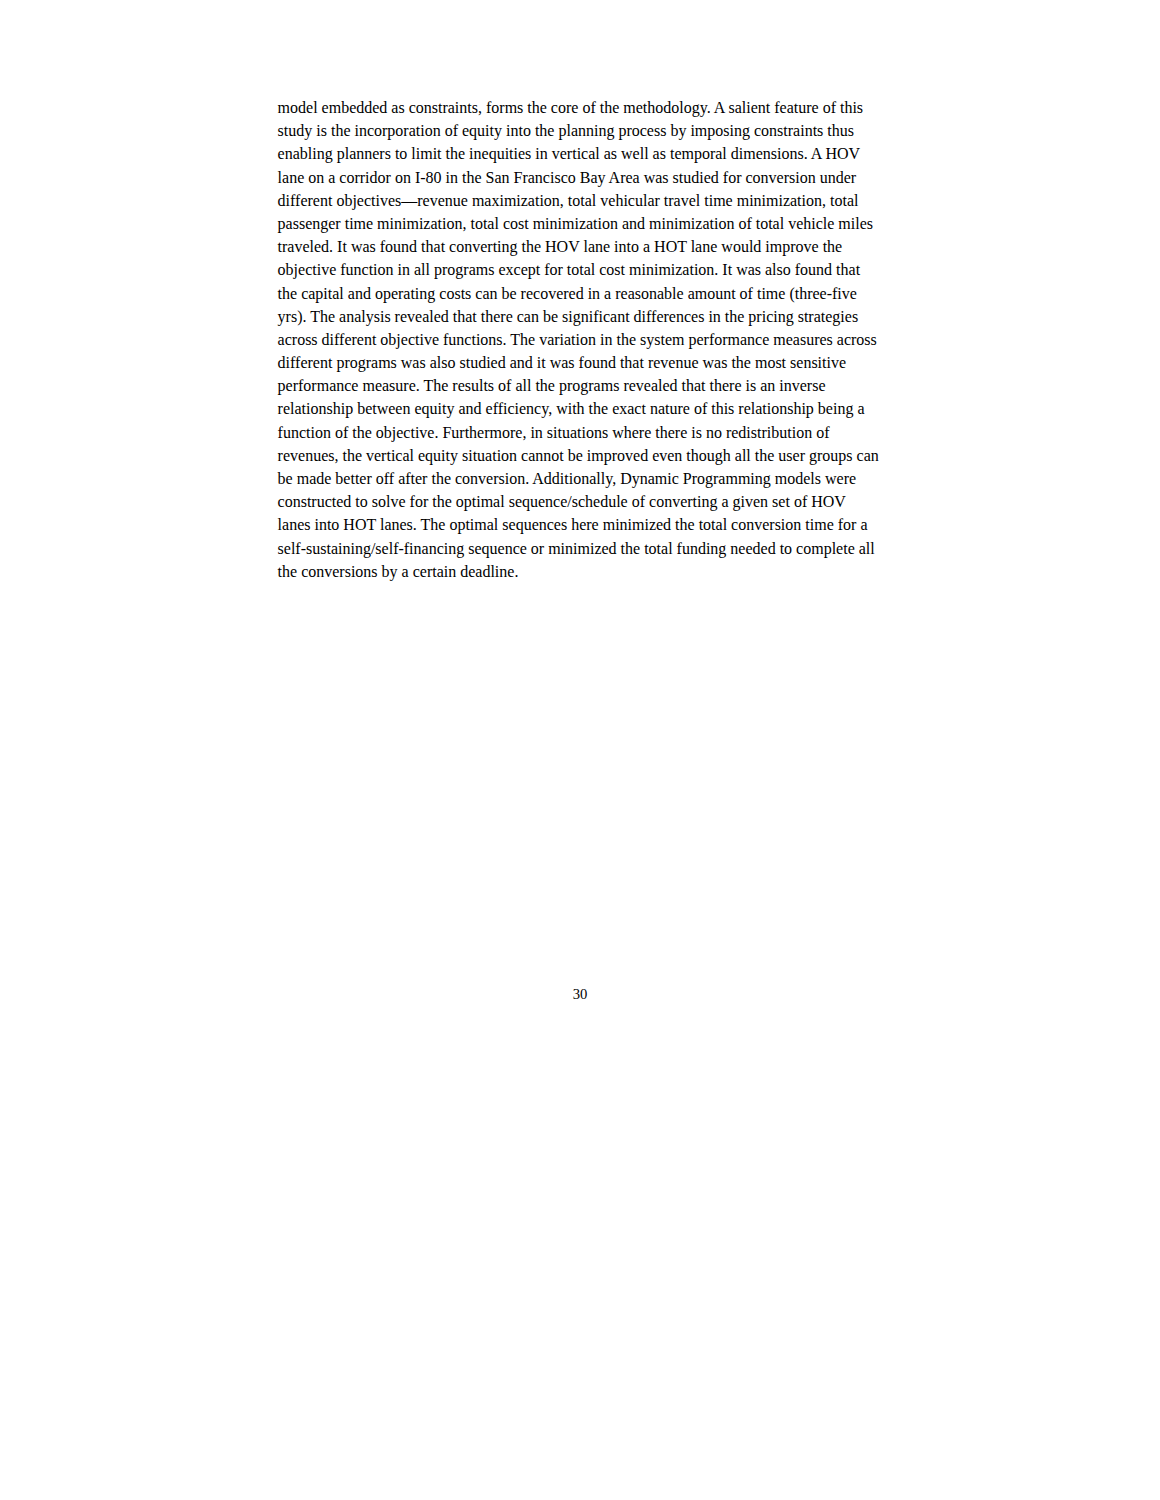model embedded as constraints, forms the core of the methodology. A salient feature of this study is the incorporation of equity into the planning process by imposing constraints thus enabling planners to limit the inequities in vertical as well as temporal dimensions. A HOV lane on a corridor on I-80 in the San Francisco Bay Area was studied for conversion under different objectives—revenue maximization, total vehicular travel time minimization, total passenger time minimization, total cost minimization and minimization of total vehicle miles traveled. It was found that converting the HOV lane into a HOT lane would improve the objective function in all programs except for total cost minimization. It was also found that the capital and operating costs can be recovered in a reasonable amount of time (three-five yrs). The analysis revealed that there can be significant differences in the pricing strategies across different objective functions. The variation in the system performance measures across different programs was also studied and it was found that revenue was the most sensitive performance measure. The results of all the programs revealed that there is an inverse relationship between equity and efficiency, with the exact nature of this relationship being a function of the objective. Furthermore, in situations where there is no redistribution of revenues, the vertical equity situation cannot be improved even though all the user groups can be made better off after the conversion. Additionally, Dynamic Programming models were constructed to solve for the optimal sequence/schedule of converting a given set of HOV lanes into HOT lanes. The optimal sequences here minimized the total conversion time for a self-sustaining/self-financing sequence or minimized the total funding needed to complete all the conversions by a certain deadline.
30